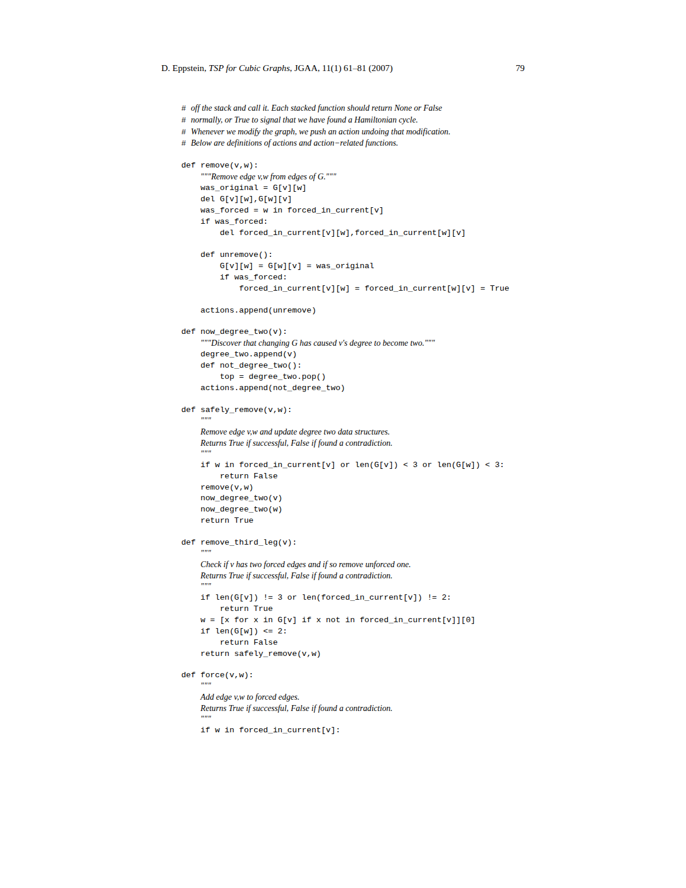D. Eppstein, TSP for Cubic Graphs, JGAA, 11(1) 61–81 (2007)
79
# off the stack and call it. Each stacked function should return None or False # normally, or True to signal that we have found a Hamiltonian cycle. # Whenever we modify the graph, we push an action undoing that modification. # Below are definitions of actions and action−related functions. def remove(v,w): """Remove edge v,w from edges of G.""" was_original = G[v][w] del G[v][w],G[w][v] was_forced = w in forced_in_current[v] if was_forced: del forced_in_current[v][w],forced_in_current[w][v] def unremove(): G[v][w] = G[w][v] = was_original if was_forced: forced_in_current[v][w] = forced_in_current[w][v] = True actions.append(unremove) def now_degree_two(v): """Discover that changing G has caused v's degree to become two.""" degree_two.append(v) def not_degree_two(): top = degree_two.pop() actions.append(not_degree_two) def safely_remove(v,w): """ Remove edge v,w and update degree two data structures. Returns True if successful, False if found a contradiction. """ if w in forced_in_current[v] or len(G[v]) < 3 or len(G[w]) < 3: return False remove(v,w) now_degree_two(v) now_degree_two(w) return True def remove_third_leg(v): """ Check if v has two forced edges and if so remove unforced one. Returns True if successful, False if found a contradiction. """ if len(G[v]) != 3 or len(forced_in_current[v]) != 2: return True w = [x for x in G[v] if x not in forced_in_current[v]][0] if len(G[w]) <= 2: return False return safely_remove(v,w) def force(v,w): """ Add edge v,w to forced edges. Returns True if successful, False if found a contradiction. """ if w in forced_in_current[v]: